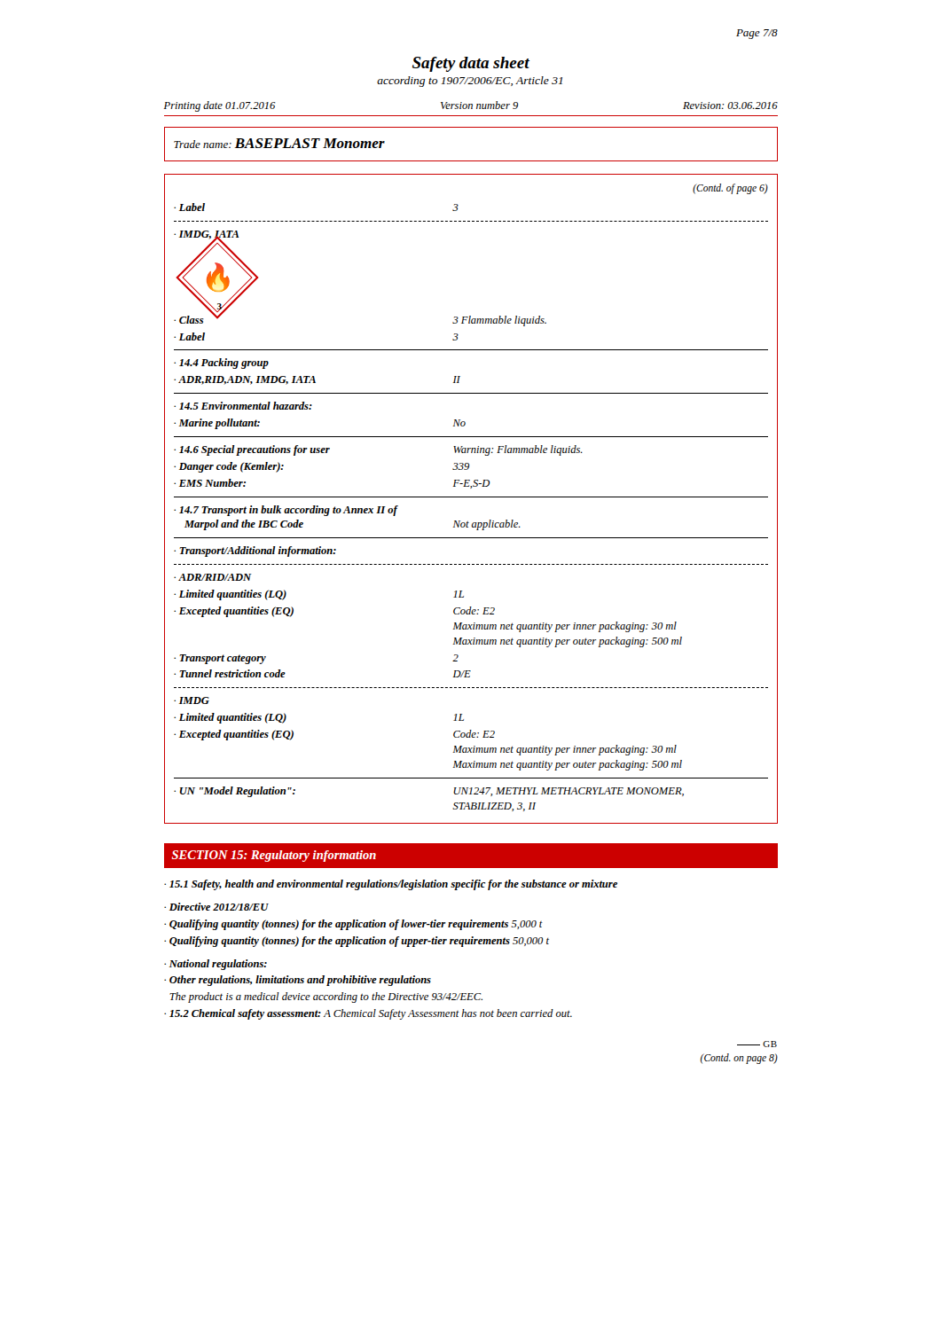Page 7/8
Safety data sheet
according to 1907/2006/EC, Article 31
Printing date 01.07.2016 Version number 9 Revision: 03.06.2016
Trade name: BASEPLAST Monomer
(Contd. of page 6)
| · Label | 3 |
| · IMDG, IATA | |
🔥
3
| · Class | 3 Flammable liquids. |
| · Label | 3 |
| · 14.4 Packing group | |
| · ADR,RID,ADN, IMDG, IATA | II |
| · 14.5 Environmental hazards: | |
| · Marine pollutant: | No |
| · 14.6 Special precautions for user | Warning: Flammable liquids. |
| · Danger code (Kemler): | 339 |
| · EMS Number: | F-E,S-D |
| · 14.7 Transport in bulk according to Annex II of Marpol and the IBC Code | Not applicable. |
| · Transport/Additional information: | |
| · ADR/RID/ADN | |
| · Limited quantities (LQ) | 1L |
| · Excepted quantities (EQ) | Code: E2 Maximum net quantity per inner packaging: 30 ml Maximum net quantity per outer packaging: 500 ml |
| · Transport category | 2 |
| · Tunnel restriction code | D/E |
| · IMDG | |
| · Limited quantities (LQ) | 1L |
| · Excepted quantities (EQ) | Code: E2 Maximum net quantity per inner packaging: 30 ml Maximum net quantity per outer packaging: 500 ml |
| · UN "Model Regulation": | UN1247, METHYL METHACRYLATE MONOMER, STABILIZED, 3, II |
SECTION 15: Regulatory information
· 15.1 Safety, health and environmental regulations/legislation specific for the substance or mixture
· Directive 2012/18/EU
· Qualifying quantity (tonnes) for the application of lower-tier requirements 5,000 t
· Qualifying quantity (tonnes) for the application of upper-tier requirements 50,000 t
· National regulations:
· Other regulations, limitations and prohibitive regulations
The product is a medical device according to the Directive 93/42/EEC.
· 15.2 Chemical safety assessment: A Chemical Safety Assessment has not been carried out.
GB
(Contd. on page 8)